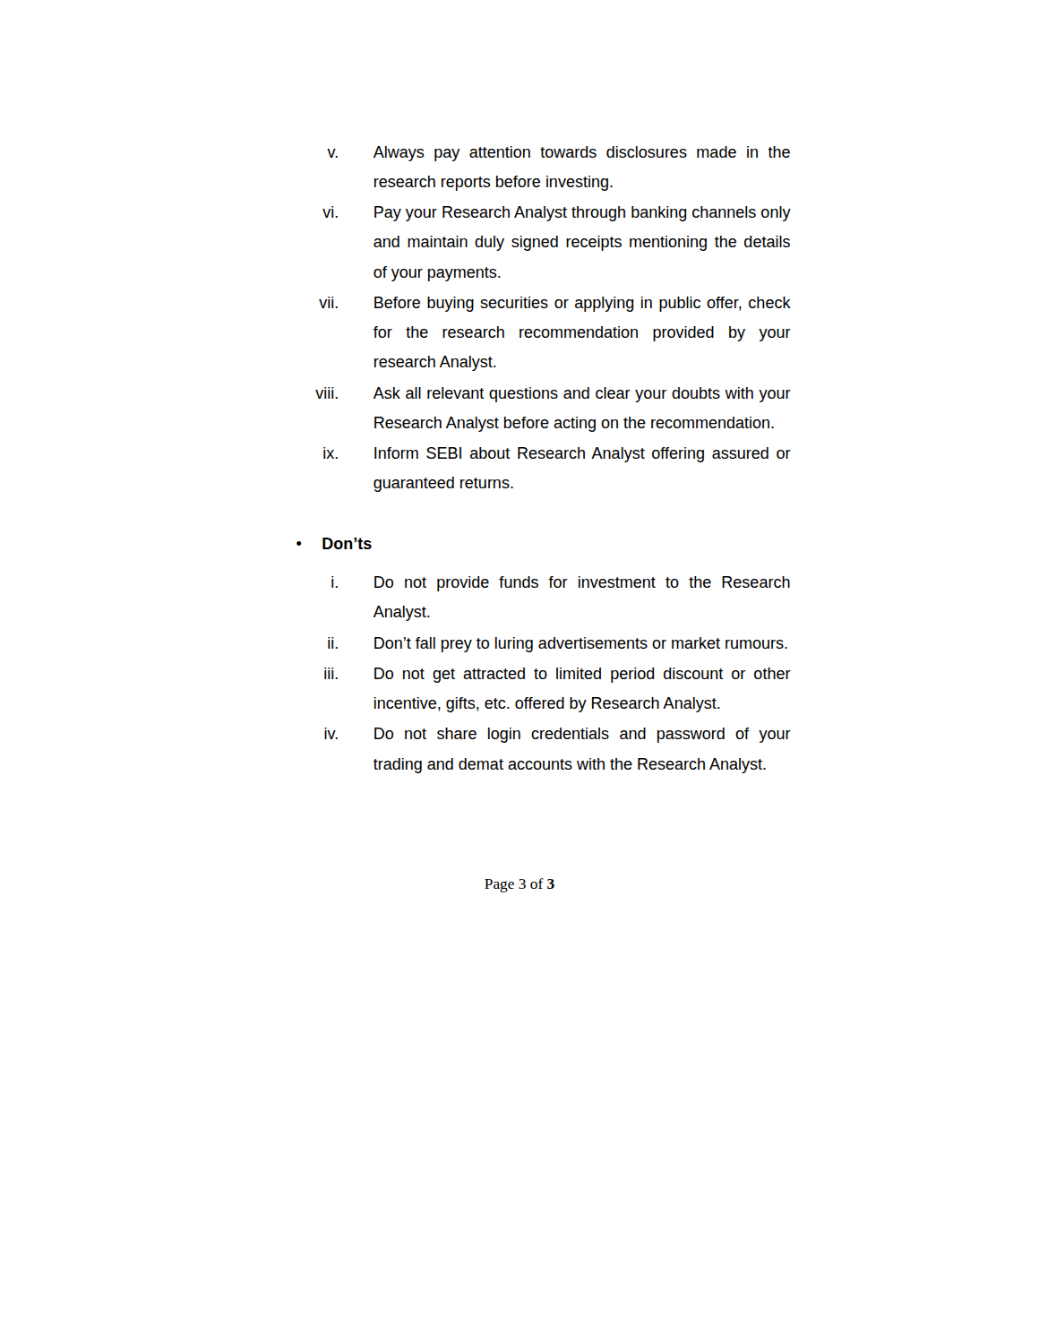Always pay attention towards disclosures made in the research reports before investing.
Pay your Research Analyst through banking channels only and maintain duly signed receipts mentioning the details of your payments.
Before buying securities or applying in public offer, check for the research recommendation provided by your research Analyst.
Ask all relevant questions and clear your doubts with your Research Analyst before acting on the recommendation.
Inform SEBI about Research Analyst offering assured or guaranteed returns.
•Don’ts
Do not provide funds for investment to the Research Analyst.
Don’t fall prey to luring advertisements or market rumours.
Do not get attracted to limited period discount or other incentive, gifts, etc. offered by Research Analyst.
Do not share login credentials and password of your trading and demat accounts with the Research Analyst.
Page 3 of 3